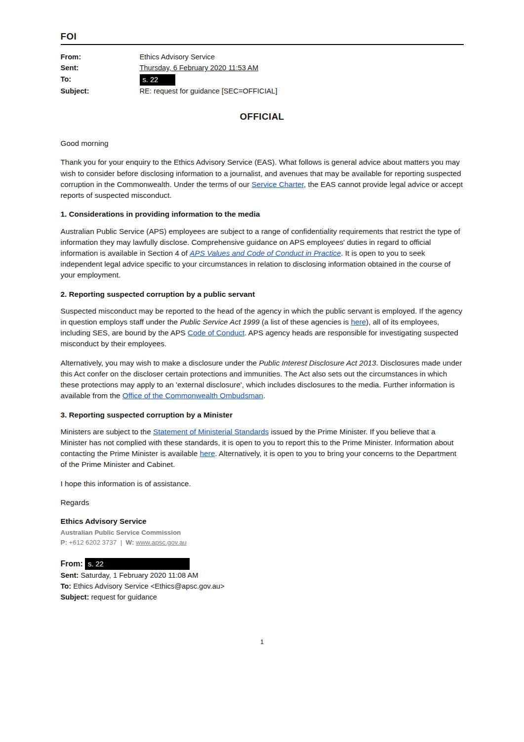FOI
| From: | Ethics Advisory Service |
| Sent: | Thursday, 6 February 2020 11:53 AM |
| To: | s. 22 |
| Subject: | RE: request for guidance [SEC=OFFICIAL] |
OFFICIAL
Good morning
Thank you for your enquiry to the Ethics Advisory Service (EAS). What follows is general advice about matters you may wish to consider before disclosing information to a journalist, and avenues that may be available for reporting suspected corruption in the Commonwealth. Under the terms of our Service Charter, the EAS cannot provide legal advice or accept reports of suspected misconduct.
1. Considerations in providing information to the media
Australian Public Service (APS) employees are subject to a range of confidentiality requirements that restrict the type of information they may lawfully disclose. Comprehensive guidance on APS employees' duties in regard to official information is available in Section 4 of APS Values and Code of Conduct in Practice. It is open to you to seek independent legal advice specific to your circumstances in relation to disclosing information obtained in the course of your employment.
2. Reporting suspected corruption by a public servant
Suspected misconduct may be reported to the head of the agency in which the public servant is employed. If the agency in question employs staff under the Public Service Act 1999 (a list of these agencies is here), all of its employees, including SES, are bound by the APS Code of Conduct. APS agency heads are responsible for investigating suspected misconduct by their employees.
Alternatively, you may wish to make a disclosure under the Public Interest Disclosure Act 2013. Disclosures made under this Act confer on the discloser certain protections and immunities. The Act also sets out the circumstances in which these protections may apply to an 'external disclosure', which includes disclosures to the media. Further information is available from the Office of the Commonwealth Ombudsman.
3. Reporting suspected corruption by a Minister
Ministers are subject to the Statement of Ministerial Standards issued by the Prime Minister. If you believe that a Minister has not complied with these standards, it is open to you to report this to the Prime Minister. Information about contacting the Prime Minister is available here. Alternatively, it is open to you to bring your concerns to the Department of the Prime Minister and Cabinet.
I hope this information is of assistance.
Regards
Ethics Advisory Service
Australian Public Service Commission
P: +612 6202 3737 | W: www.apsc.gov.au
From: s. 22
Sent: Saturday, 1 February 2020 11:08 AM
To: Ethics Advisory Service <Ethics@apsc.gov.au>
Subject: request for guidance
1